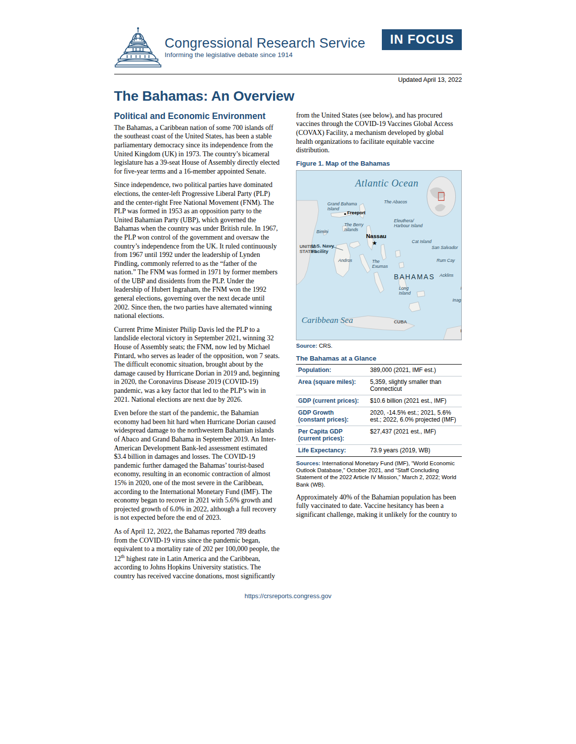Congressional Research Service
Informing the legislative debate since 1914
IN FOCUS
Updated April 13, 2022
The Bahamas: An Overview
Political and Economic Environment
The Bahamas, a Caribbean nation of some 700 islands off the southeast coast of the United States, has been a stable parliamentary democracy since its independence from the United Kingdom (UK) in 1973. The country’s bicameral legislature has a 39-seat House of Assembly directly elected for five-year terms and a 16-member appointed Senate.
Since independence, two political parties have dominated elections, the center-left Progressive Liberal Party (PLP) and the center-right Free National Movement (FNM). The PLP was formed in 1953 as an opposition party to the United Bahamian Party (UBP), which governed the Bahamas when the country was under British rule. In 1967, the PLP won control of the government and oversaw the country’s independence from the UK. It ruled continuously from 1967 until 1992 under the leadership of Lynden Pindling, commonly referred to as the “father of the nation.” The FNM was formed in 1971 by former members of the UBP and dissidents from the PLP. Under the leadership of Hubert Ingraham, the FNM won the 1992 general elections, governing over the next decade until 2002. Since then, the two parties have alternated winning national elections.
Current Prime Minister Philip Davis led the PLP to a landslide electoral victory in September 2021, winning 32 House of Assembly seats; the FNM, now led by Michael Pintard, who serves as leader of the opposition, won 7 seats. The difficult economic situation, brought about by the damage caused by Hurricane Dorian in 2019 and, beginning in 2020, the Coronavirus Disease 2019 (COVID-19) pandemic, was a key factor that led to the PLP’s win in 2021. National elections are next due by 2026.
Even before the start of the pandemic, the Bahamian economy had been hit hard when Hurricane Dorian caused widespread damage to the northwestern Bahamian islands of Abaco and Grand Bahama in September 2019. An Inter-American Development Bank-led assessment estimated $3.4 billion in damages and losses. The COVID-19 pandemic further damaged the Bahamas’ tourist-based economy, resulting in an economic contraction of almost 15% in 2020, one of the most severe in the Caribbean, according to the International Monetary Fund (IMF). The economy began to recover in 2021 with 5.6% growth and projected growth of 6.0% in 2022, although a full recovery is not expected before the end of 2023.
As of April 12, 2022, the Bahamas reported 789 deaths from the COVID-19 virus since the pandemic began, equivalent to a mortality rate of 202 per 100,000 people, the 12th highest rate in Latin America and the Caribbean, according to Johns Hopkins University statistics. The country has received vaccine donations, most significantly
from the United States (see below), and has procured vaccines through the COVID-19 Vaccines Global Access (COVAX) Facility, a mechanism developed by global health organizations to facilitate equitable vaccine distribution.
Figure 1. Map of the Bahamas
Atlantic Ocean
Caribbean Sea
BAHAMAS
UNITED
STATES
CUBA
HAITI
Grand Bahama
Island
The Abacos
The Berry
Islands
Bimini
Eleuthera/
Harbour Island
Andros
The
Exumas
Cat Island
San Salvador
Rum Cay
Long
Island
Acklins
Mayaguana
Inagua
Freeport
Nassau
★
U.S. Navy
Facility
Source: CRS.
The Bahamas at a Glance
| Population: | 389,000 (2021, IMF est.) |
| Area (square miles): | 5,359, slightly smaller than Connecticut |
| GDP (current prices): | $10.6 billion (2021 est., IMF) |
| GDP Growth (constant prices): | 2020, -14.5% est.; 2021, 5.6% est.; 2022, 6.0% projected (IMF) |
| Per Capita GDP (current prices): | $27,437 (2021 est., IMF) |
| Life Expectancy: | 73.9 years (2019, WB) |
Sources: International Monetary Fund (IMF), “World Economic Outlook Database,” October 2021, and “Staff Concluding Statement of the 2022 Article IV Mission,” March 2, 2022; World Bank (WB).
Approximately 40% of the Bahamian population has been fully vaccinated to date. Vaccine hesitancy has been a significant challenge, making it unlikely for the country to
https://crsreports.congress.gov